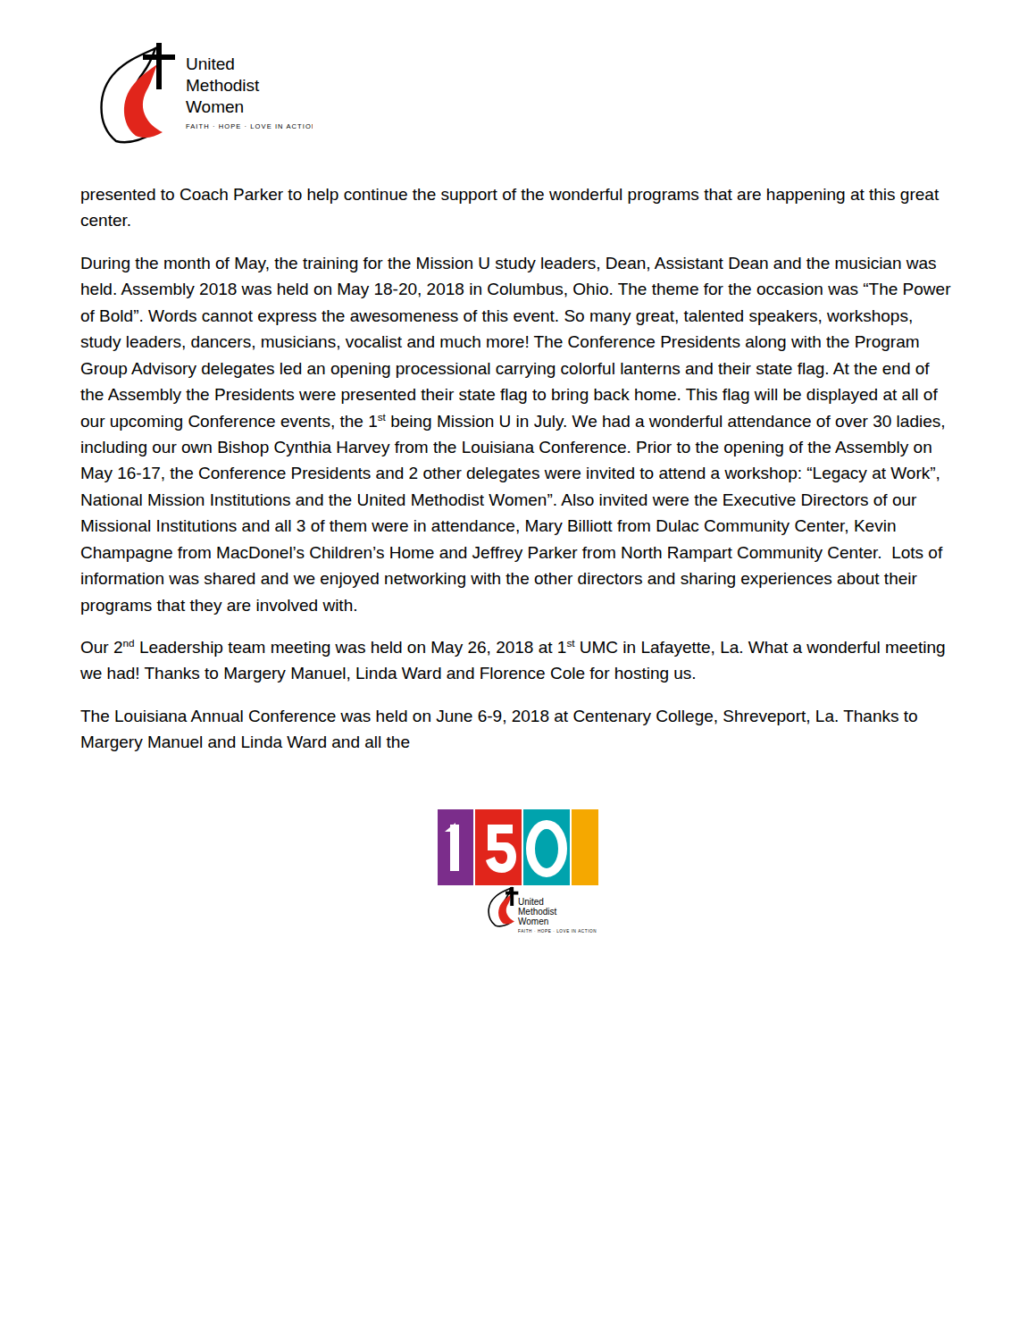United Methodist Women FAITH · HOPE · LOVE IN ACTION
presented to Coach Parker to help continue the support of the wonderful programs that are happening at this great center.
During the month of May, the training for the Mission U study leaders, Dean, Assistant Dean and the musician was held. Assembly 2018 was held on May 18-20, 2018 in Columbus, Ohio. The theme for the occasion was “The Power of Bold”. Words cannot express the awesomeness of this event. So many great, talented speakers, workshops, study leaders, dancers, musicians, vocalist and much more! The Conference Presidents along with the Program Group Advisory delegates led an opening processional carrying colorful lanterns and their state flag. At the end of the Assembly the Presidents were presented their state flag to bring back home. This flag will be displayed at all of our upcoming Conference events, the 1st being Mission U in July. We had a wonderful attendance of over 30 ladies, including our own Bishop Cynthia Harvey from the Louisiana Conference. Prior to the opening of the Assembly on May 16-17, the Conference Presidents and 2 other delegates were invited to attend a workshop: “Legacy at Work”, National Mission Institutions and the United Methodist Women”. Also invited were the Executive Directors of our Missional Institutions and all 3 of them were in attendance, Mary Billiott from Dulac Community Center, Kevin Champagne from MacDonel’s Children’s Home and Jeffrey Parker from North Rampart Community Center. Lots of information was shared and we enjoyed networking with the other directors and sharing experiences about their programs that they are involved with.
Our 2nd Leadership team meeting was held on May 26, 2018 at 1st UMC in Lafayette, La. What a wonderful meeting we had! Thanks to Margery Manuel, Linda Ward and Florence Cole for hosting us.
The Louisiana Annual Conference was held on June 6-9, 2018 at Centenary College, Shreveport, La. Thanks to Margery Manuel and Linda Ward and all the
United Methodist Women FAITH · HOPE · LOVE IN ACTION